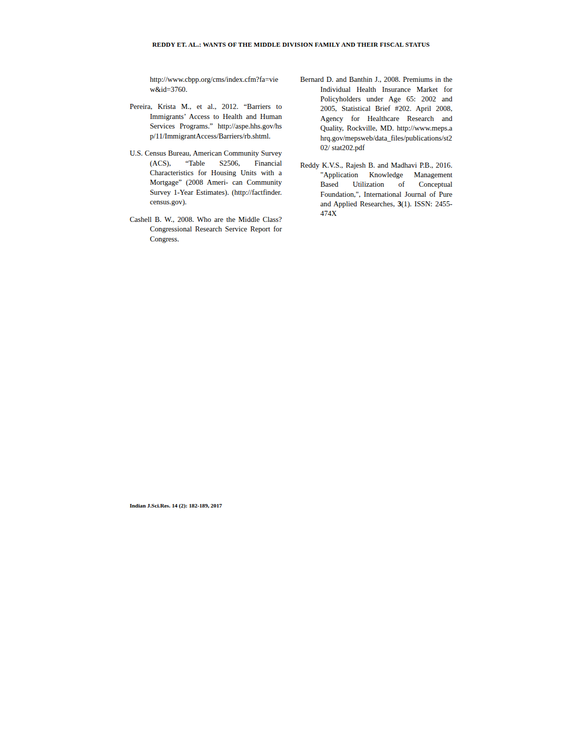REDDY ET. AL.: WANTS OF THE MIDDLE DIVISION FAMILY AND THEIR FISCAL STATUS
http://www.cbpp.org/cms/index.cfm?fa=view&id=3760.
Pereira, Krista M., et al., 2012. “Barriers to Immigrants’ Access to Health and Human Services Programs.” http://aspe.hhs.gov/hsp/11/ImmigrantAccess/Barriers/rb.shtml.
U.S. Census Bureau, American Community Survey (ACS), “Table S2506, Financial Characteristics for Housing Units with a Mortgage” (2008 Ameri- can Community Survey 1-Year Estimates). (http://factfinder.census.gov).
Cashell B. W., 2008. Who are the Middle Class? Congressional Research Service Report for Congress.
Bernard D. and Banthin J., 2008. Premiums in the Individual Health Insurance Market for Policyholders under Age 65: 2002 and 2005, Statistical Brief #202. April 2008, Agency for Healthcare Research and Quality, Rockville, MD. http://www.meps.ahrq.gov/mepsweb/data_files/publications/st202/ stat202.pdf
Reddy K.V.S., Rajesh B. and Madhavi P.B., 2016. "Application Knowledge Management Based Utilization of Conceptual Foundation,", International Journal of Pure and Applied Researches, 3(1). ISSN: 2455-474X
Indian J.Sci.Res. 14 (2): 182-189, 2017